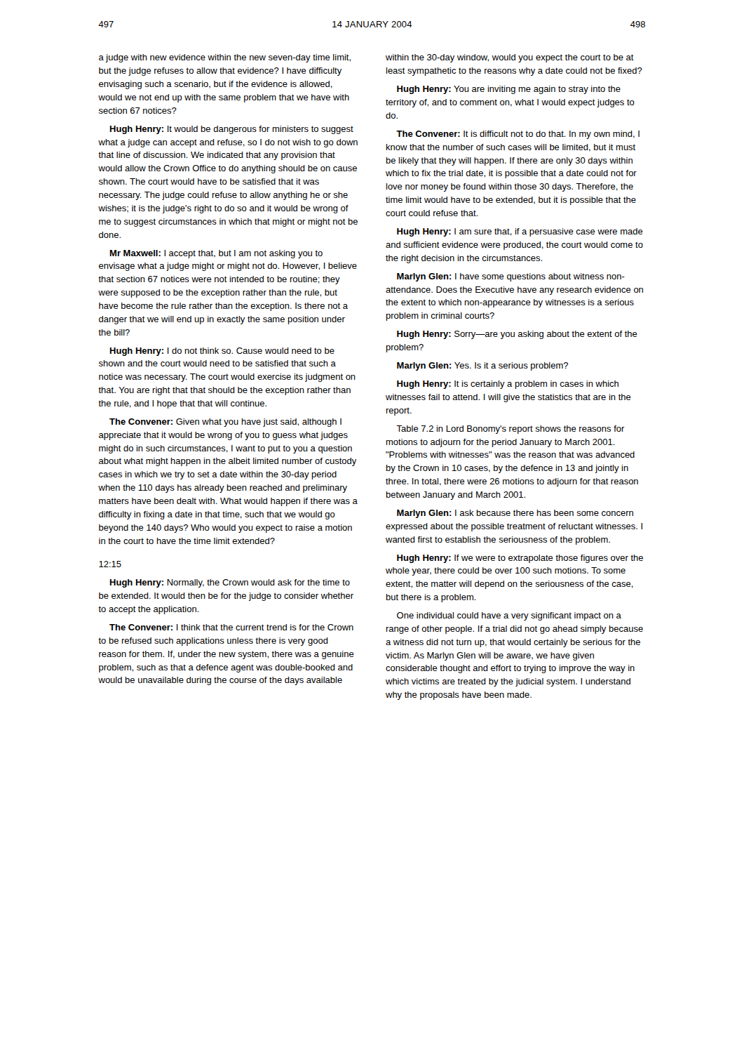497 14 JANUARY 2004 498
a judge with new evidence within the new seven-day time limit, but the judge refuses to allow that evidence? I have difficulty envisaging such a scenario, but if the evidence is allowed, would we not end up with the same problem that we have with section 67 notices?
Hugh Henry: It would be dangerous for ministers to suggest what a judge can accept and refuse, so I do not wish to go down that line of discussion. We indicated that any provision that would allow the Crown Office to do anything should be on cause shown. The court would have to be satisfied that it was necessary. The judge could refuse to allow anything he or she wishes; it is the judge's right to do so and it would be wrong of me to suggest circumstances in which that might or might not be done.
Mr Maxwell: I accept that, but I am not asking you to envisage what a judge might or might not do. However, I believe that section 67 notices were not intended to be routine; they were supposed to be the exception rather than the rule, but have become the rule rather than the exception. Is there not a danger that we will end up in exactly the same position under the bill?
Hugh Henry: I do not think so. Cause would need to be shown and the court would need to be satisfied that such a notice was necessary. The court would exercise its judgment on that. You are right that that should be the exception rather than the rule, and I hope that that will continue.
The Convener: Given what you have just said, although I appreciate that it would be wrong of you to guess what judges might do in such circumstances, I want to put to you a question about what might happen in the albeit limited number of custody cases in which we try to set a date within the 30-day period when the 110 days has already been reached and preliminary matters have been dealt with. What would happen if there was a difficulty in fixing a date in that time, such that we would go beyond the 140 days? Who would you expect to raise a motion in the court to have the time limit extended?
12:15
Hugh Henry: Normally, the Crown would ask for the time to be extended. It would then be for the judge to consider whether to accept the application.
The Convener: I think that the current trend is for the Crown to be refused such applications unless there is very good reason for them. If, under the new system, there was a genuine problem, such as that a defence agent was double-booked and would be unavailable during the course of the days available within the 30-day window, would you expect the court to be at least sympathetic to the reasons why a date could not be fixed?
Hugh Henry: You are inviting me again to stray into the territory of, and to comment on, what I would expect judges to do.
The Convener: It is difficult not to do that. In my own mind, I know that the number of such cases will be limited, but it must be likely that they will happen. If there are only 30 days within which to fix the trial date, it is possible that a date could not for love nor money be found within those 30 days. Therefore, the time limit would have to be extended, but it is possible that the court could refuse that.
Hugh Henry: I am sure that, if a persuasive case were made and sufficient evidence were produced, the court would come to the right decision in the circumstances.
Marlyn Glen: I have some questions about witness non-attendance. Does the Executive have any research evidence on the extent to which non-appearance by witnesses is a serious problem in criminal courts?
Hugh Henry: Sorry—are you asking about the extent of the problem?
Marlyn Glen: Yes. Is it a serious problem?
Hugh Henry: It is certainly a problem in cases in which witnesses fail to attend. I will give the statistics that are in the report.
Table 7.2 in Lord Bonomy's report shows the reasons for motions to adjourn for the period January to March 2001. "Problems with witnesses" was the reason that was advanced by the Crown in 10 cases, by the defence in 13 and jointly in three. In total, there were 26 motions to adjourn for that reason between January and March 2001.
Marlyn Glen: I ask because there has been some concern expressed about the possible treatment of reluctant witnesses. I wanted first to establish the seriousness of the problem.
Hugh Henry: If we were to extrapolate those figures over the whole year, there could be over 100 such motions. To some extent, the matter will depend on the seriousness of the case, but there is a problem.
One individual could have a very significant impact on a range of other people. If a trial did not go ahead simply because a witness did not turn up, that would certainly be serious for the victim. As Marlyn Glen will be aware, we have given considerable thought and effort to trying to improve the way in which victims are treated by the judicial system. I understand why the proposals have been made.